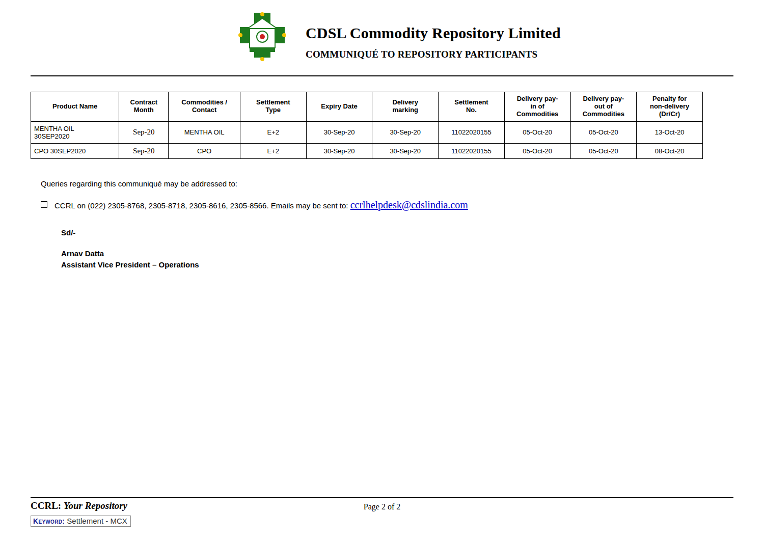CDSL Commodity Repository Limited
COMMUNIQUÉ TO REPOSITORY PARTICIPANTS
| Product Name | Contract Month | Commodities / Contact | Settlement Type | Expiry Date | Delivery marking | Settlement No. | Delivery pay- in of Commodities | Delivery pay- out of Commodities | Penalty for non-delivery (Dr/Cr) |
| --- | --- | --- | --- | --- | --- | --- | --- | --- | --- |
| MENTHA OIL 30SEP2020 | Sep-20 | MENTHA OIL | E+2 | 30-Sep-20 | 30-Sep-20 | 11022020155 | 05-Oct-20 | 05-Oct-20 | 13-Oct-20 |
| CPO 30SEP2020 | Sep-20 | CPO | E+2 | 30-Sep-20 | 30-Sep-20 | 11022020155 | 05-Oct-20 | 05-Oct-20 | 08-Oct-20 |
Queries regarding this communiqué may be addressed to:
CCRL on (022) 2305-8768, 2305-8718, 2305-8616, 2305-8566. Emails may be sent to: ccrlhelpdesk@cdslindia.com
Sd/-
Arnav Datta
Assistant Vice President – Operations
CCRL: Your Repository
Page 2 of 2
Keyword: Settlement - MCX